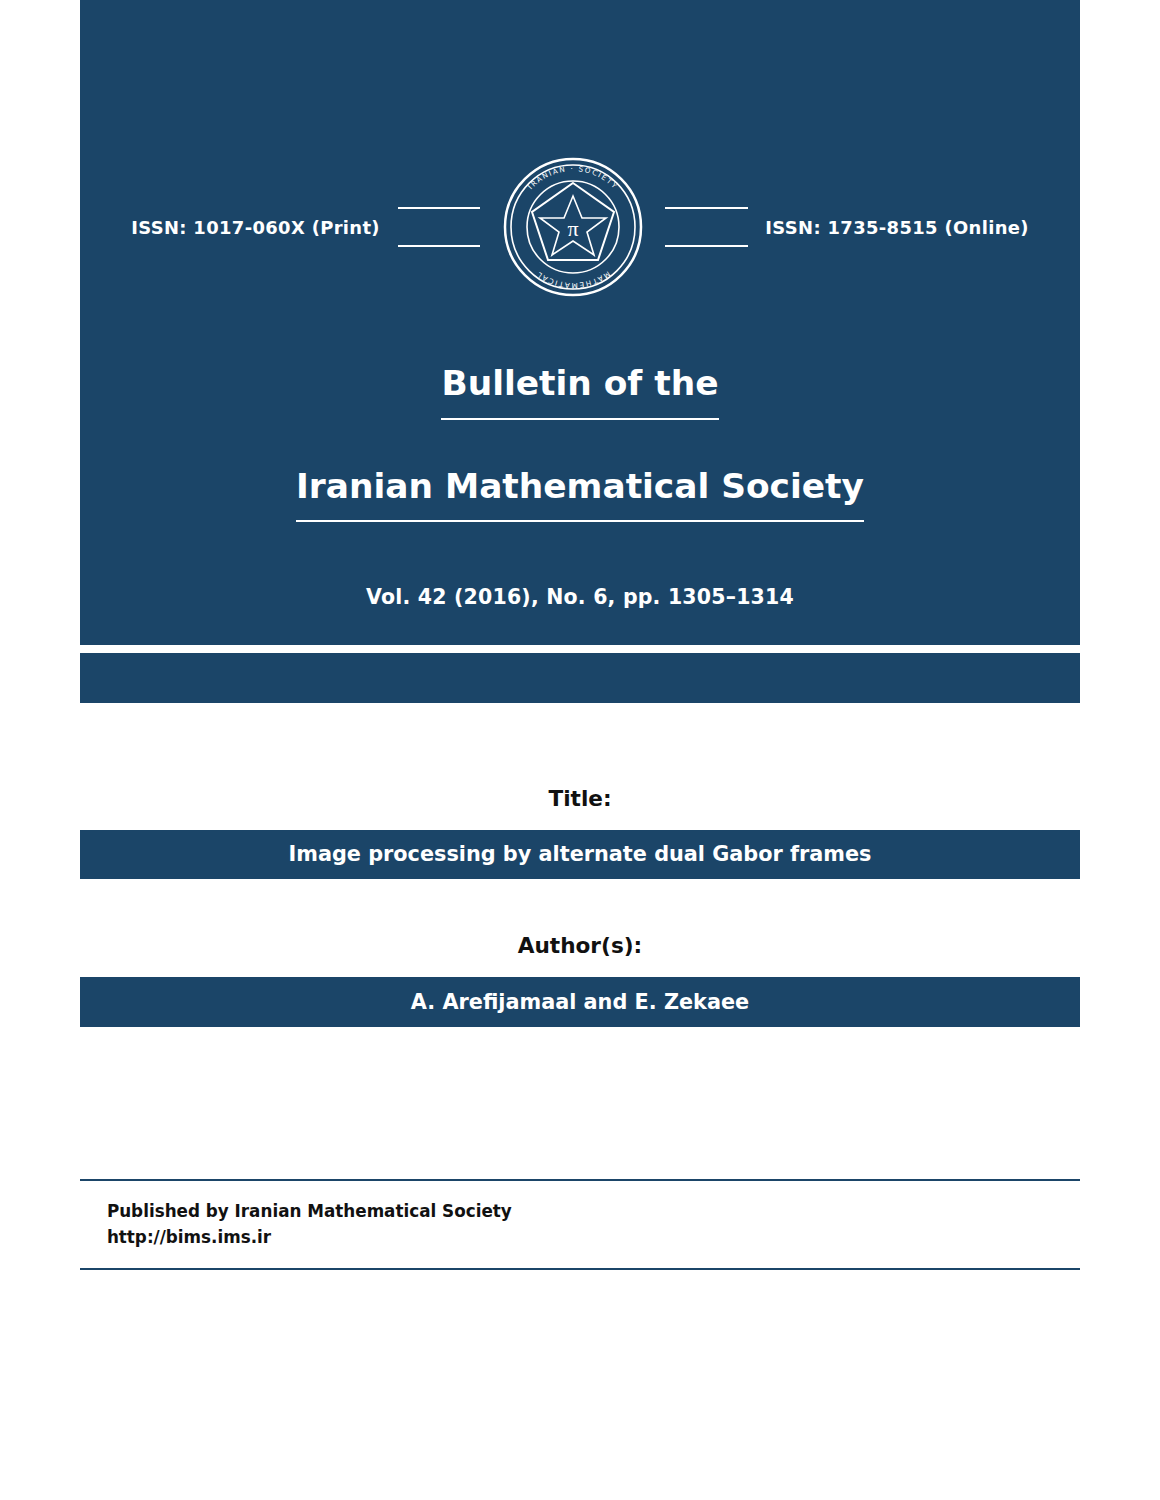ISSN: 1017-060X (Print)
π IRANIAN · SOCIETY MATHEMATICAL
ISSN: 1735-8515 (Online)
Bulletin of the
Iranian Mathematical Society
Vol. 42 (2016), No. 6, pp. 1305–1314
Title:
Image processing by alternate dual Gabor frames
Author(s):
A. Arefijamaal and E. Zekaee
Published by Iranian Mathematical Society
http://bims.ims.ir